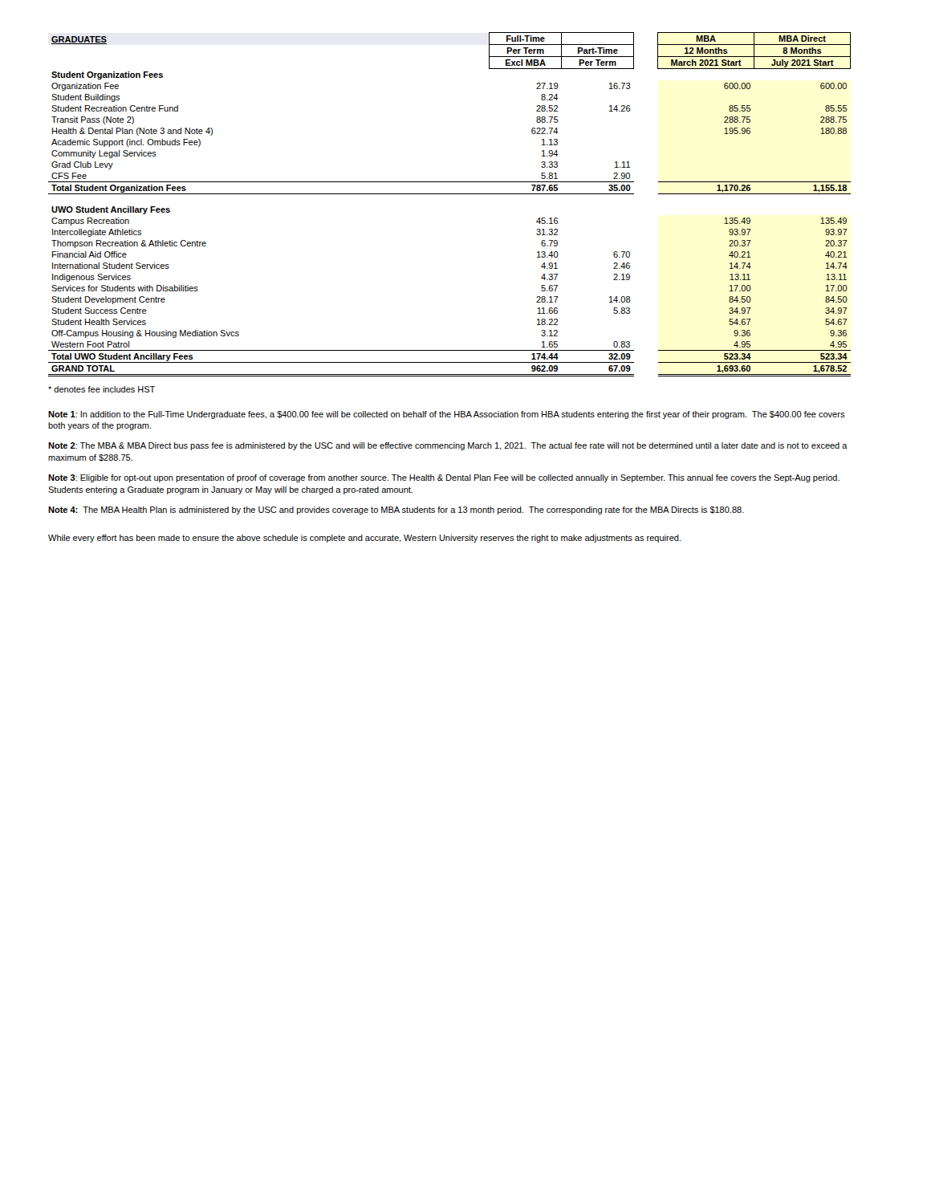| GRADUATES | Full-Time | | | MBA | MBA Direct |
| | Per Term | Part-Time | | 12 Months | 8 Months |
| | Excl MBA | Per Term | | March 2021 Start | July 2021 Start |
| Student Organization Fees | | | | | |
| Organization Fee | 27.19 | 16.73 | | 600.00 | 600.00 |
| Student Buildings | 8.24 | | | | |
| Student Recreation Centre Fund | 28.52 | 14.26 | | 85.55 | 85.55 |
| Transit Pass (Note 2) | 88.75 | | | 288.75 | 288.75 |
| Health & Dental Plan (Note 3 and Note 4) | 622.74 | | | 195.96 | 180.88 |
| Academic Support (incl. Ombuds Fee) | 1.13 | | | | |
| Community Legal Services | 1.94 | | | | |
| Grad Club Levy | 3.33 | 1.11 | | | |
| CFS Fee | 5.81 | 2.90 | | | |
| Total Student Organization Fees | 787.65 | 35.00 | | 1,170.26 | 1,155.18 |
| UWO Student Ancillary Fees | | | | | |
| Campus Recreation | 45.16 | | | 135.49 | 135.49 |
| Intercollegiate Athletics | 31.32 | | | 93.97 | 93.97 |
| Thompson Recreation & Athletic Centre | 6.79 | | | 20.37 | 20.37 |
| Financial Aid Office | 13.40 | 6.70 | | 40.21 | 40.21 |
| International Student Services | 4.91 | 2.46 | | 14.74 | 14.74 |
| Indigenous Services | 4.37 | 2.19 | | 13.11 | 13.11 |
| Services for Students with Disabilities | 5.67 | | | 17.00 | 17.00 |
| Student Development Centre | 28.17 | 14.08 | | 84.50 | 84.50 |
| Student Success Centre | 11.66 | 5.83 | | 34.97 | 34.97 |
| Student Health Services | 18.22 | | | 54.67 | 54.67 |
| Off-Campus Housing & Housing Mediation Svcs | 3.12 | | | 9.36 | 9.36 |
| Western Foot Patrol | 1.65 | 0.83 | | 4.95 | 4.95 |
| Total UWO Student Ancillary Fees | 174.44 | 32.09 | | 523.34 | 523.34 |
| GRAND TOTAL | 962.09 | 67.09 | | 1,693.60 | 1,678.52 |
* denotes fee includes HST
Note 1: In addition to the Full-Time Undergraduate fees, a $400.00 fee will be collected on behalf of the HBA Association from HBA students entering the first year of their program. The $400.00 fee covers both years of the program.
Note 2: The MBA & MBA Direct bus pass fee is administered by the USC and will be effective commencing March 1, 2021. The actual fee rate will not be determined until a later date and is not to exceed a maximum of $288.75.
Note 3: Eligible for opt-out upon presentation of proof of coverage from another source. The Health & Dental Plan Fee will be collected annually in September. This annual fee covers the Sept-Aug period. Students entering a Graduate program in January or May will be charged a pro-rated amount.
Note 4: The MBA Health Plan is administered by the USC and provides coverage to MBA students for a 13 month period. The corresponding rate for the MBA Directs is $180.88.
While every effort has been made to ensure the above schedule is complete and accurate, Western University reserves the right to make adjustments as required.